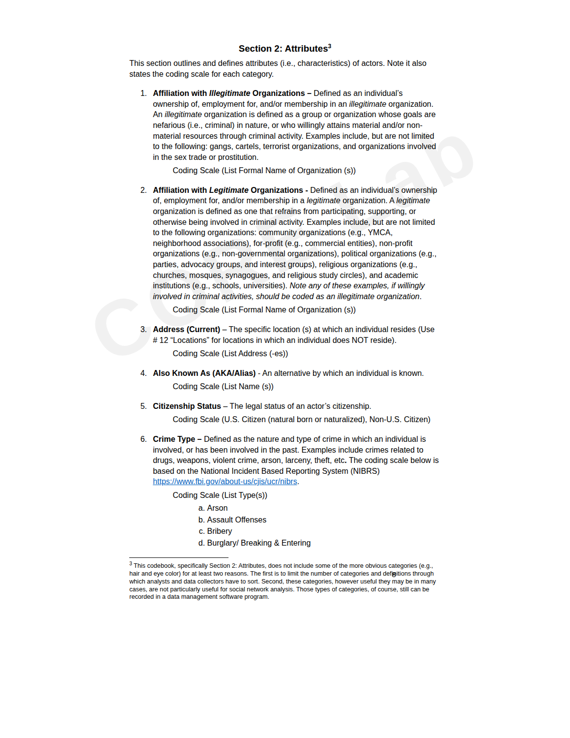CORE Lab
Section 2: Attributes3
This section outlines and defines attributes (i.e., characteristics) of actors. Note it also states the coding scale for each category.
Affiliation with Illegitimate Organizations – Defined as an individual’s ownership of, employment for, and/or membership in an illegitimate organization. An illegitimate organization is defined as a group or organization whose goals are nefarious (i.e., criminal) in nature, or who willingly attains material and/or non-material resources through criminal activity. Examples include, but are not limited to the following: gangs, cartels, terrorist organizations, and organizations involved in the sex trade or prostitution. Coding Scale (List Formal Name of Organization (s))
Affiliation with Legitimate Organizations - Defined as an individual’s ownership of, employment for, and/or membership in a legitimate organization. A legitimate organization is defined as one that refrains from participating, supporting, or otherwise being involved in criminal activity. Examples include, but are not limited to the following organizations: community organizations (e.g., YMCA, neighborhood associations), for-profit (e.g., commercial entities), non-profit organizations (e.g., non-governmental organizations), political organizations (e.g., parties, advocacy groups, and interest groups), religious organizations (e.g., churches, mosques, synagogues, and religious study circles), and academic institutions (e.g., schools, universities). Note any of these examples, if willingly involved in criminal activities, should be coded as an illegitimate organization. Coding Scale (List Formal Name of Organization (s))
Address (Current) – The specific location (s) at which an individual resides (Use # 12 “Locations” for locations in which an individual does NOT reside). Coding Scale (List Address (-es))
Also Known As (AKA/Alias) - An alternative by which an individual is known. Coding Scale (List Name (s))
Citizenship Status – The legal status of an actor’s citizenship. Coding Scale (U.S. Citizen (natural born or naturalized), Non-U.S. Citizen)
Crime Type – Defined as the nature and type of crime in which an individual is involved, or has been involved in the past. Examples include crimes related to drugs, weapons, violent crime, arson, larceny, theft, etc. The coding scale below is based on the National Incident Based Reporting System (NIBRS) https://www.fbi.gov/about-us/cjis/ucr/nibrs. Coding Scale (List Type(s))
Arson
Assault Offenses
Bribery
Burglary/ Breaking & Entering
3 This codebook, specifically Section 2: Attributes, does not include some of the more obvious categories (e.g., hair and eye color) for at least two reasons. The first is to limit the number of categories and definitions through which analysts and data collectors have to sort. Second, these categories, however useful they may be in many cases, are not particularly useful for social network analysis. Those types of categories, of course, still can be recorded in a data management software program.
8